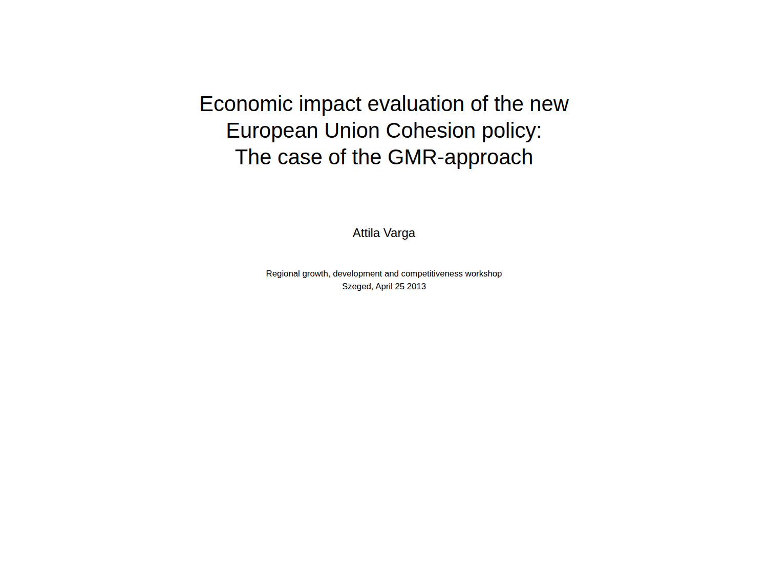Economic impact evaluation of the new European Union Cohesion policy:
The case of the GMR-approach
Attila Varga
Regional growth, development and competitiveness workshop
Szeged, April 25 2013